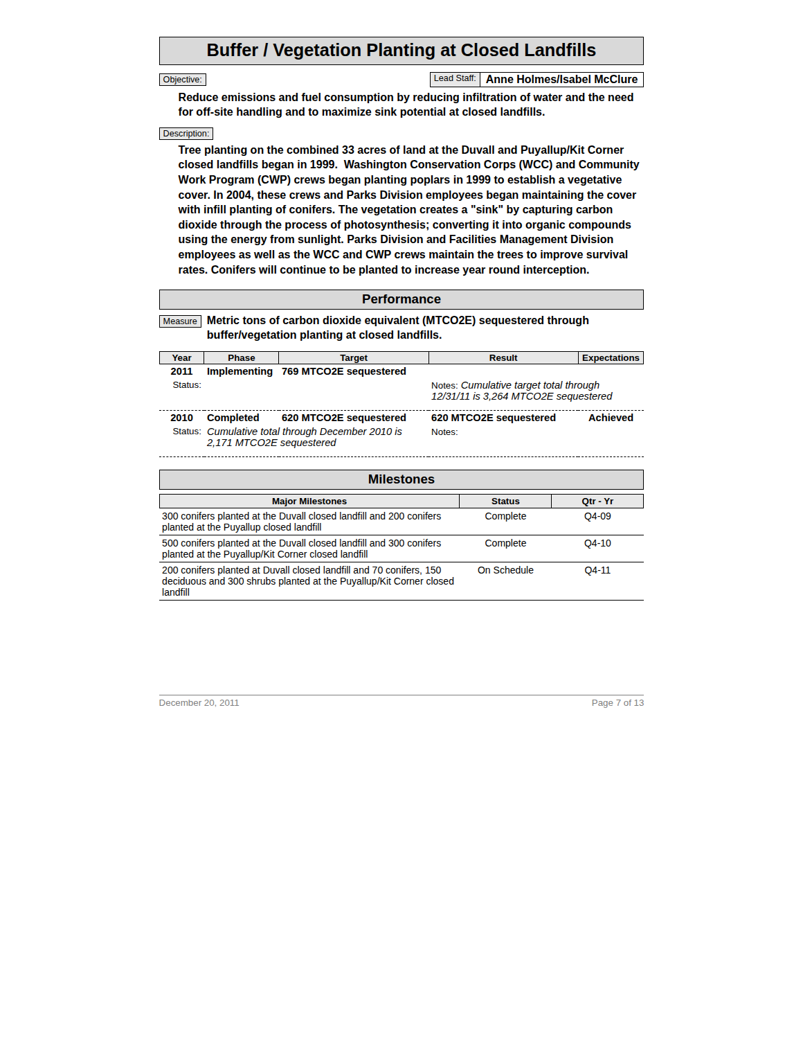Buffer / Vegetation Planting at Closed Landfills
Objective: Lead Staff: Anne Holmes/Isabel McClure
Reduce emissions and fuel consumption by reducing infiltration of water and the need for off-site handling and to maximize sink potential at closed landfills.
Description:
Tree planting on the combined 33 acres of land at the Duvall and Puyallup/Kit Corner closed landfills began in 1999. Washington Conservation Corps (WCC) and Community Work Program (CWP) crews began planting poplars in 1999 to establish a vegetative cover. In 2004, these crews and Parks Division employees began maintaining the cover with infill planting of conifers. The vegetation creates a "sink" by capturing carbon dioxide through the process of photosynthesis; converting it into organic compounds using the energy from sunlight. Parks Division and Facilities Management Division employees as well as the WCC and CWP crews maintain the trees to improve survival rates. Conifers will continue to be planted to increase year round interception.
Performance
Measure Metric tons of carbon dioxide equivalent (MTCO2E) sequestered through buffer/vegetation planting at closed landfills.
| Year | Phase | Target | Result | Expectations |
| --- | --- | --- | --- | --- |
| 2011 | Implementing | 769 MTCO2E sequestered | | |
| Status: | | Notes: Cumulative target total through 12/31/11 is 3,264 MTCO2E sequestered |
| 2010 | Completed | 620 MTCO2E sequestered | 620 MTCO2E sequestered | Achieved |
| Status: | Cumulative total through December 2010 is 2,171 MTCO2E sequestered | Notes: |
Milestones
| Major Milestones | Status | Qtr - Yr |
| --- | --- | --- |
| 300 conifers planted at the Duvall closed landfill and 200 conifers planted at the Puyallup closed landfill | Complete | Q4-09 |
| 500 conifers planted at the Duvall closed landfill and 300 conifers planted at the Puyallup/Kit Corner closed landfill | Complete | Q4-10 |
| 200 conifers planted at Duvall closed landfill and 70 conifers, 150 deciduous and 300 shrubs planted at the Puyallup/Kit Corner closed landfill | On Schedule | Q4-11 |
December 20, 2011 Page 7 of 13